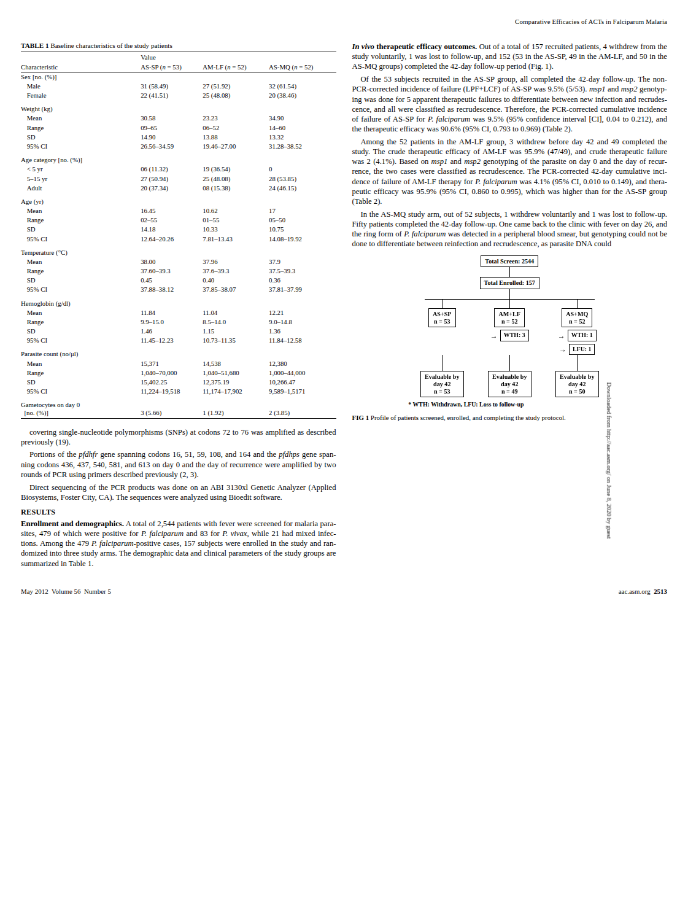Downloaded from http://aac.asm.org/ on June 8, 2020 by guest
Comparative Efficacies of ACTs in Falciparum Malaria
TABLE 1 Baseline characteristics of the study patients
| | Value |
| --- | --- |
| Characteristic | AS-SP ( n = 53) | AM-LF ( n = 52) | AS-MQ ( n = 52) |
| Sex [no. (%)] | | | |
| Male | 31 (58.49) | 27 (51.92) | 32 (61.54) |
| Female | 22 (41.51) | 25 (48.08) | 20 (38.46) |
| Weight (kg) | | | |
| Mean | 30.58 | 23.23 | 34.90 |
| Range | 09–65 | 06–52 | 14–60 |
| SD | 14.90 | 13.88 | 13.32 |
| 95% CI | 26.56–34.59 | 19.46–27.00 | 31.28–38.52 |
| Age category [no. (%)] | | | |
| < 5 yr | 06 (11.32) | 19 (36.54) | 0 |
| 5–15 yr | 27 (50.94) | 25 (48.08) | 28 (53.85) |
| Adult | 20 (37.34) | 08 (15.38) | 24 (46.15) |
| Age (yr) | | | |
| Mean | 16.45 | 10.62 | 17 |
| Range | 02–55 | 01–55 | 05–50 |
| SD | 14.18 | 10.33 | 10.75 |
| 95% CI | 12.64–20.26 | 7.81–13.43 | 14.08–19.92 |
| Temperature (°C) | | | |
| Mean | 38.00 | 37.96 | 37.9 |
| Range | 37.60–39.3 | 37.6–39.3 | 37.5–39.3 |
| SD | 0.45 | 0.40 | 0.36 |
| 95% CI | 37.88–38.12 | 37.85–38.07 | 37.81–37.99 |
| Hemoglobin (g/dl) | | | |
| Mean | 11.84 | 11.04 | 12.21 |
| Range | 9.9–15.0 | 8.5–14.0 | 9.0–14.8 |
| SD | 1.46 | 1.15 | 1.36 |
| 95% CI | 11.45–12.23 | 10.73–11.35 | 11.84–12.58 |
| Parasite count (no/μl) | | | |
| Mean | 15,371 | 14,538 | 12,380 |
| Range | 1,040–70,000 | 1,040–51,680 | 1,000–44,000 |
| SD | 15,402.25 | 12,375.19 | 10,266.47 |
| 95% CI | 11,224–19,518 | 11,174–17,902 | 9,589–1,5171 |
| Gametocytes on day 0 [no. (%)] | 3 (5.66) | 1 (1.92) | 2 (3.85) |
covering single-nucleotide polymorphisms (SNPs) at codons 72 to 76 was amplified as described previously (19).
Portions of the pfdhfr gene spanning codons 16, 51, 59, 108, and 164 and the pfdhps gene spanning codons 436, 437, 540, 581, and 613 on day 0 and the day of recurrence were amplified by two rounds of PCR using primers described previously (2, 3).
Direct sequencing of the PCR products was done on an ABI 3130xl Genetic Analyzer (Applied Biosystems, Foster City, CA). The sequences were analyzed using Bioedit software.
RESULTS
Enrollment and demographics. A total of 2,544 patients with fever were screened for malaria parasites, 479 of which were positive for P. falciparum and 83 for P. vivax, while 21 had mixed infections. Among the 479 P. falciparum-positive cases, 157 subjects were enrolled in the study and randomized into three study arms. The demographic data and clinical parameters of the study groups are summarized in Table 1.
In vivo therapeutic efficacy outcomes. Out of a total of 157 recruited patients, 4 withdrew from the study voluntarily, 1 was lost to follow-up, and 152 (53 in the AS-SP, 49 in the AM-LF, and 50 in the AS-MQ groups) completed the 42-day follow-up period (Fig. 1).
Of the 53 subjects recruited in the AS-SP group, all completed the 42-day follow-up. The non-PCR-corrected incidence of failure (LPF+LCF) of AS-SP was 9.5% (5/53). msp1 and msp2 genotyping was done for 5 apparent therapeutic failures to differentiate between new infection and recrudescence, and all were classified as recrudescence. Therefore, the PCR-corrected cumulative incidence of failure of AS-SP for P. falciparum was 9.5% (95% confidence interval [CI], 0.04 to 0.212), and the therapeutic efficacy was 90.6% (95% CI, 0.793 to 0.969) (Table 2).
Among the 52 patients in the AM-LF group, 3 withdrew before day 42 and 49 completed the study. The crude therapeutic efficacy of AM-LF was 95.9% (47/49), and crude therapeutic failure was 2 (4.1%). Based on msp1 and msp2 genotyping of the parasite on day 0 and the day of recurrence, the two cases were classified as recrudescence. The PCR-corrected 42-day cumulative incidence of failure of AM-LF therapy for P. falciparum was 4.1% (95% CI, 0.010 to 0.149), and therapeutic efficacy was 95.9% (95% CI, 0.860 to 0.995), which was higher than for the AS-SP group (Table 2).
In the AS-MQ study arm, out of 52 subjects, 1 withdrew voluntarily and 1 was lost to follow-up. Fifty patients completed the 42-day follow-up. One came back to the clinic with fever on day 26, and the ring form of P. falciparum was detected in a peripheral blood smear, but genotyping could not be done to differentiate between reinfection and recrudescence, as parasite DNA could
Total Screen: 2544
Total Enrolled: 157
AS+SP
n = 53
AM+LF
n = 52
→WTH: 3
AS+MQ
n = 52
→WTH: 1
→LFU: 1
Evaluable by
day 42
n = 53
Evaluable by
day 42
n = 49
Evaluable by
day 42
n = 50
* WTH: Withdrawn, LFU: Loss to follow-up
FIG 1 Profile of patients screened, enrolled, and completing the study protocol.
May 2012 Volume 56 Number 5
aac.asm.org 2513